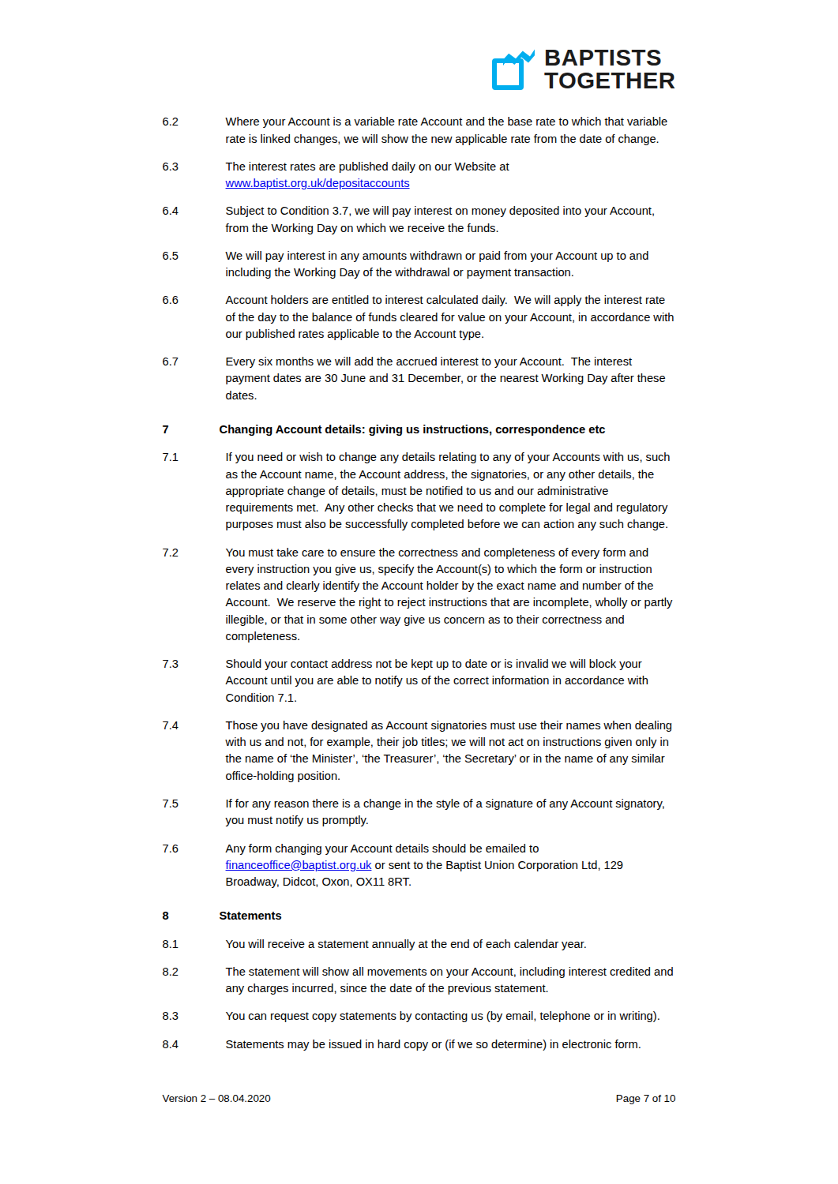BAPTISTS TOGETHER
6.2
Where your Account is a variable rate Account and the base rate to which that variable rate is linked changes, we will show the new applicable rate from the date of change.
6.3
The interest rates are published daily on our Website at www.baptist.org.uk/depositaccounts
6.4
Subject to Condition 3.7, we will pay interest on money deposited into your Account, from the Working Day on which we receive the funds.
6.5
We will pay interest in any amounts withdrawn or paid from your Account up to and including the Working Day of the withdrawal or payment transaction.
6.6
Account holders are entitled to interest calculated daily. We will apply the interest rate of the day to the balance of funds cleared for value on your Account, in accordance with our published rates applicable to the Account type.
6.7
Every six months we will add the accrued interest to your Account. The interest payment dates are 30 June and 31 December, or the nearest Working Day after these dates.
7 Changing Account details: giving us instructions, correspondence etc
7.1
If you need or wish to change any details relating to any of your Accounts with us, such as the Account name, the Account address, the signatories, or any other details, the appropriate change of details, must be notified to us and our administrative requirements met. Any other checks that we need to complete for legal and regulatory purposes must also be successfully completed before we can action any such change.
7.2
You must take care to ensure the correctness and completeness of every form and every instruction you give us, specify the Account(s) to which the form or instruction relates and clearly identify the Account holder by the exact name and number of the Account. We reserve the right to reject instructions that are incomplete, wholly or partly illegible, or that in some other way give us concern as to their correctness and completeness.
7.3
Should your contact address not be kept up to date or is invalid we will block your Account until you are able to notify us of the correct information in accordance with Condition 7.1.
7.4
Those you have designated as Account signatories must use their names when dealing with us and not, for example, their job titles; we will not act on instructions given only in the name of ‘the Minister’, ‘the Treasurer’, ‘the Secretary’ or in the name of any similar office-holding position.
7.5
If for any reason there is a change in the style of a signature of any Account signatory, you must notify us promptly.
7.6
Any form changing your Account details should be emailed to financeoffice@baptist.org.uk or sent to the Baptist Union Corporation Ltd, 129 Broadway, Didcot, Oxon, OX11 8RT.
8 Statements
8.1
You will receive a statement annually at the end of each calendar year.
8.2
The statement will show all movements on your Account, including interest credited and any charges incurred, since the date of the previous statement.
8.3
You can request copy statements by contacting us (by email, telephone or in writing).
8.4
Statements may be issued in hard copy or (if we so determine) in electronic form.
Version 2 – 08.04.2020
Page 7 of 10